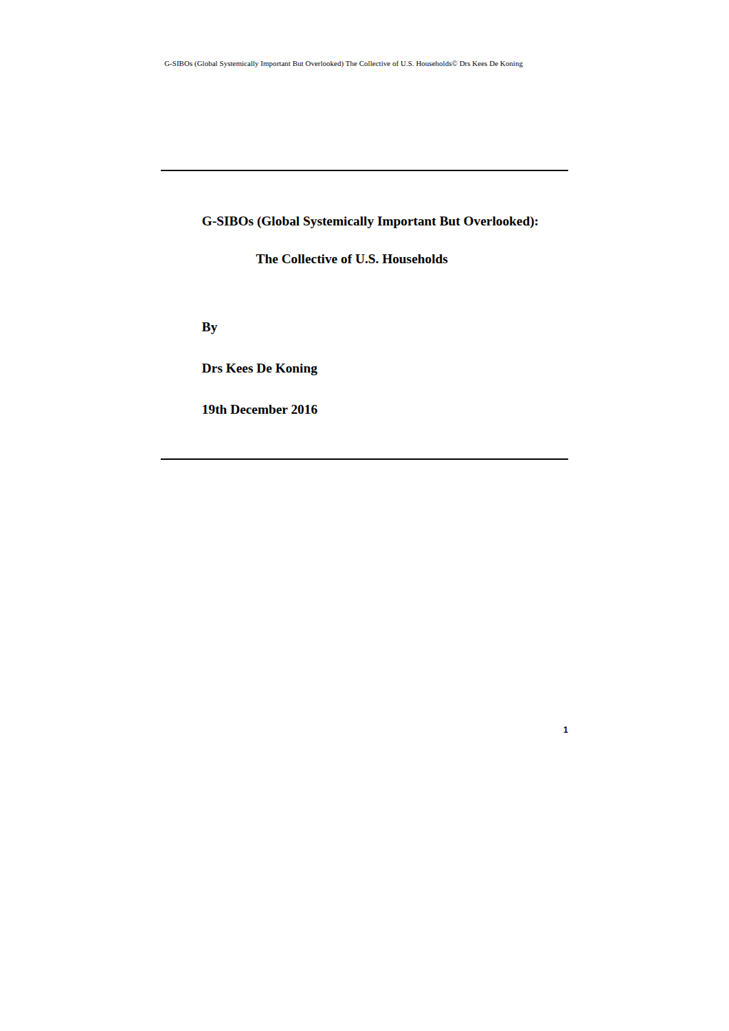G-SIBOs (Global Systemically Important But Overlooked) The Collective of U.S. Households© Drs Kees De Koning
G-SIBOs (Global Systemically Important But Overlooked): The Collective of U.S. Households
By
Drs Kees De Koning
19th December 2016
1